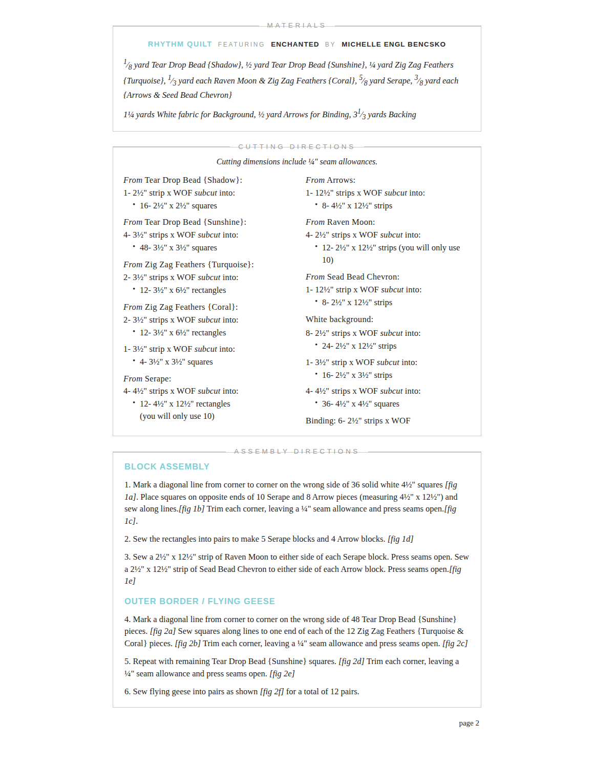Materials
RHYTHM QUILT FEATURING ENCHANTED BY MICHELLE ENGL BENCSKO
1⁄8 yard Tear Drop Bead {Shadow}, ½ yard Tear Drop Bead {Sunshine}, ¼ yard Zig Zag Feathers {Turquoise}, 1⁄3 yard each Raven Moon & Zig Zag Feathers {Coral}, 5⁄8 yard Serape, 3⁄8 yard each {Arrows & Seed Bead Chevron}
1¼ yards White fabric for Background, ½ yard Arrows for Binding, 31⁄3 yards Backing
Cutting Directions
Cutting dimensions include ¼" seam allowances.
From Tear Drop Bead {Shadow}:
1- 2½" strip x WOF subcut into:
16- 2½" x 2½" squares
From Tear Drop Bead {Sunshine}:
4- 3½" strips x WOF subcut into:
48- 3½" x 3½" squares
From Zig Zag Feathers {Turquoise}:
2- 3½" strips x WOF subcut into:
12- 3½" x 6½" rectangles
From Zig Zag Feathers {Coral}:
2- 3½" strips x WOF subcut into:
12- 3½" x 6½" rectangles
1- 3½" strip x WOF subcut into:
4- 3½" x 3½" squares
From Serape:
4- 4½" strips x WOF subcut into:
12- 4½" x 12½" rectangles(you will only use 10)
From Arrows:
1- 12½" strips x WOF subcut into:
8- 4½" x 12½" strips
From Raven Moon:
4- 2½" strips x WOF subcut into:
12- 2½" x 12½" strips (you will only use 10)
From Sead Bead Chevron:
1- 12½" strip x WOF subcut into:
8- 2½" x 12½" strips
White background:
8- 2½" strips x WOF subcut into:
24- 2½" x 12½" strips
1- 3½" strip x WOF subcut into:
16- 2½" x 3½" strips
4- 4½" strips x WOF subcut into:
36- 4½" x 4½" squares
Binding: 6- 2½" strips x WOF
Assembly Directions
Block Assembly
1. Mark a diagonal line from corner to corner on the wrong side of 36 solid white 4½" squares [fig 1a]. Place squares on opposite ends of 10 Serape and 8 Arrow pieces (measuring 4½" x 12½") and sew along lines.[fig 1b] Trim each corner, leaving a ¼" seam allowance and press seams open.[fig 1c].
2. Sew the rectangles into pairs to make 5 Serape blocks and 4 Arrow blocks. [fig 1d]
3. Sew a 2½" x 12½" strip of Raven Moon to either side of each Serape block. Press seams open. Sew a 2½" x 12½" strip of Sead Bead Chevron to either side of each Arrow block. Press seams open.[fig 1e]
Outer Border / Flying Geese
4. Mark a diagonal line from corner to corner on the wrong side of 48 Tear Drop Bead {Sunshine} pieces. [fig 2a] Sew squares along lines to one end of each of the 12 Zig Zag Feathers {Turquoise & Coral} pieces. [fig 2b] Trim each corner, leaving a ¼" seam allowance and press seams open. [fig 2c]
5. Repeat with remaining Tear Drop Bead {Sunshine} squares. [fig 2d] Trim each corner, leaving a ¼" seam allowance and press seams open. [fig 2e]
6. Sew flying geese into pairs as shown [fig 2f] for a total of 12 pairs.
page 2